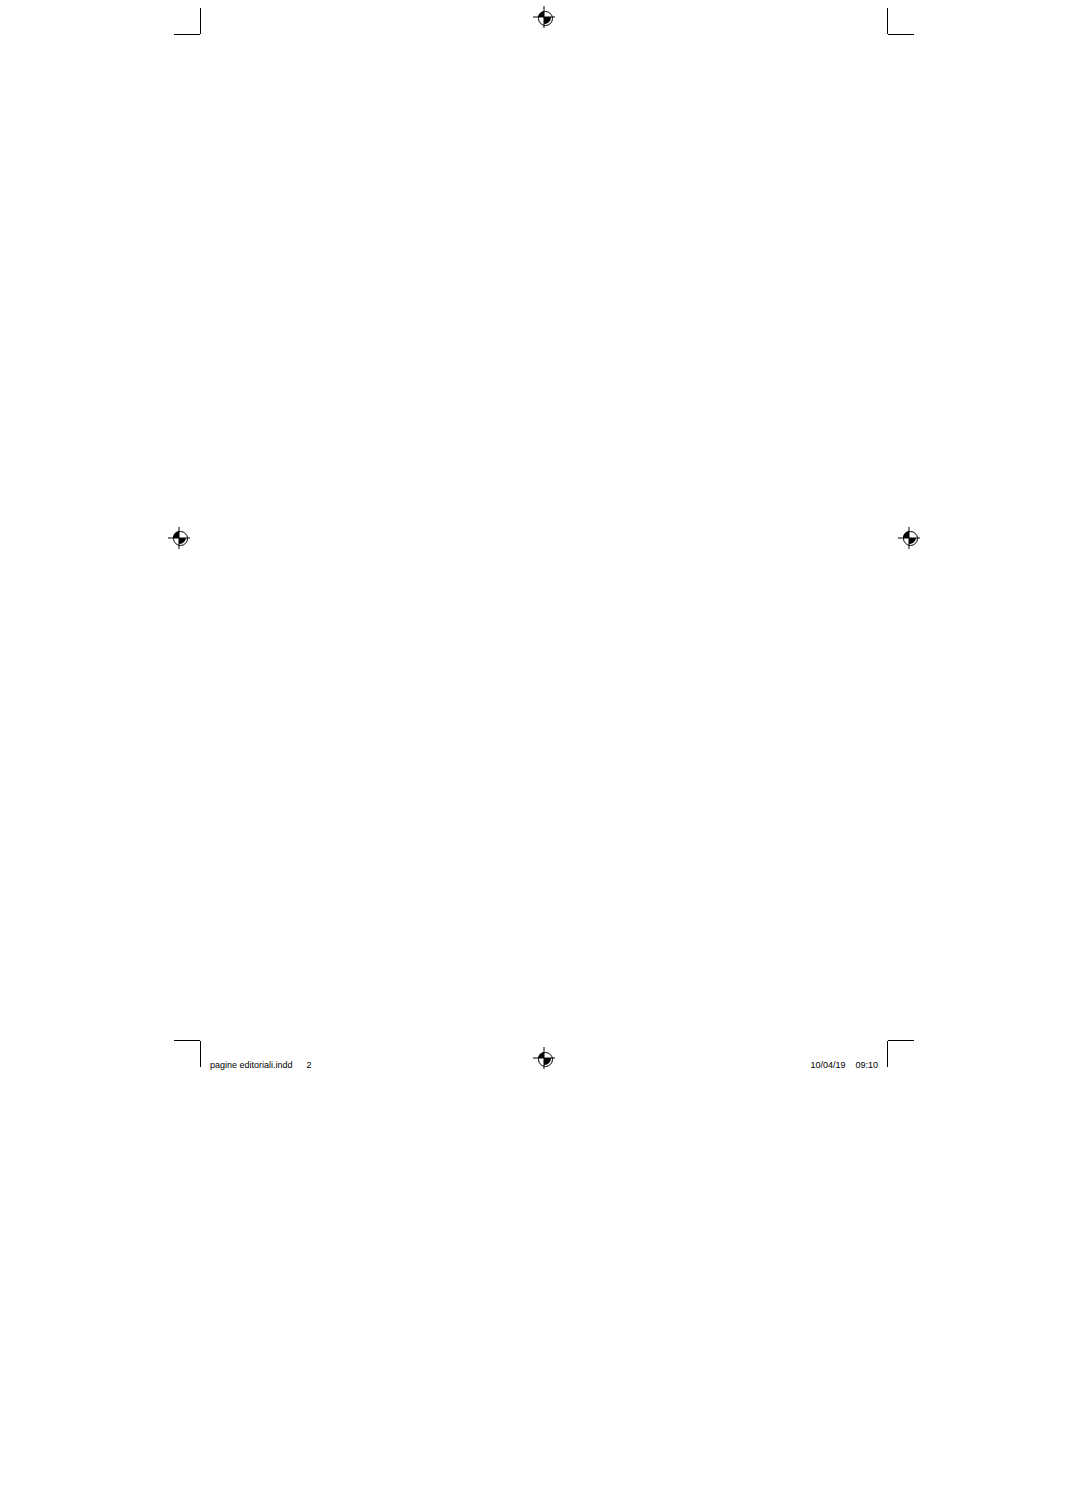pagine editoriali.indd2 10/04/1909:10